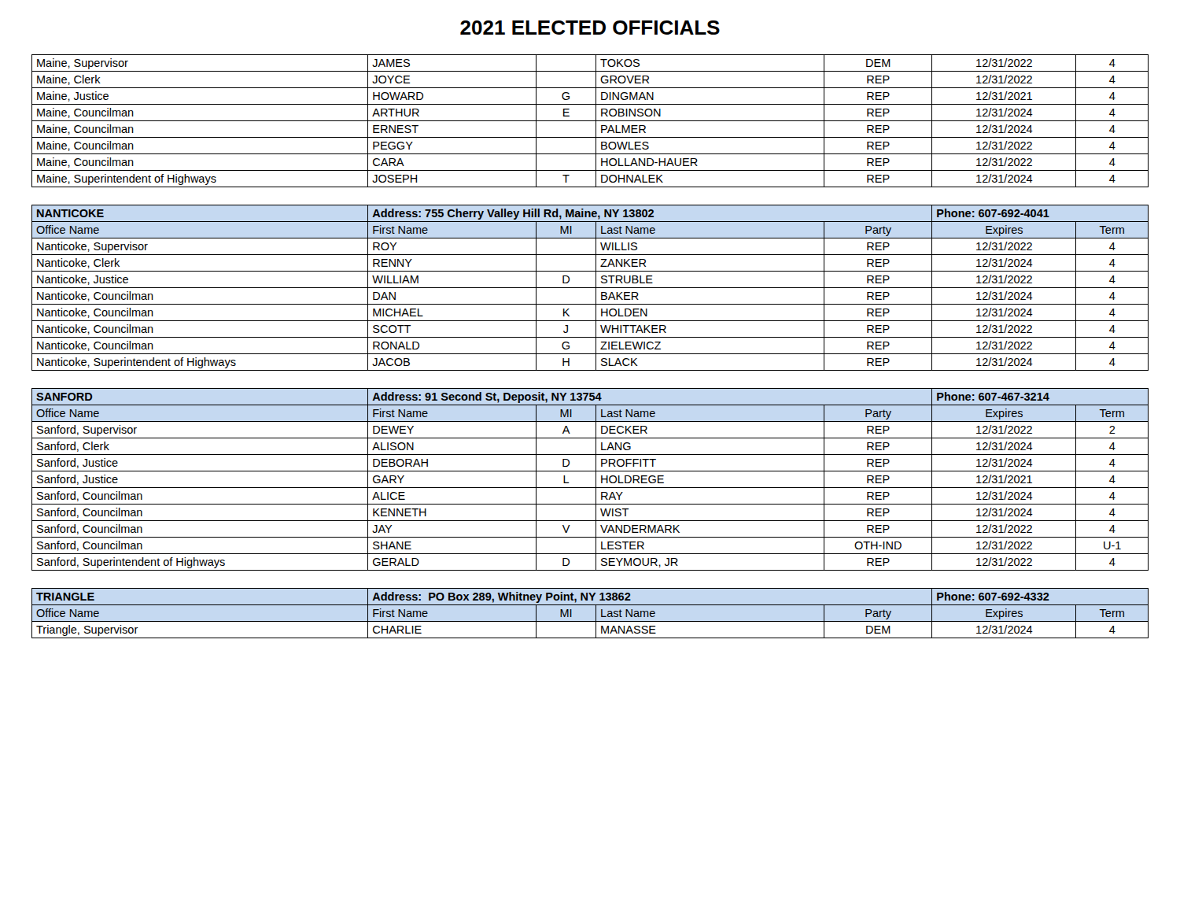2021 ELECTED OFFICIALS
| Maine, Supervisor | JAMES | | TOKOS | DEM | 12/31/2022 | 4 |
| Maine, Clerk | JOYCE | | GROVER | REP | 12/31/2022 | 4 |
| Maine, Justice | HOWARD | G | DINGMAN | REP | 12/31/2021 | 4 |
| Maine, Councilman | ARTHUR | E | ROBINSON | REP | 12/31/2024 | 4 |
| Maine, Councilman | ERNEST | | PALMER | REP | 12/31/2024 | 4 |
| Maine, Councilman | PEGGY | | BOWLES | REP | 12/31/2022 | 4 |
| Maine, Councilman | CARA | | HOLLAND-HAUER | REP | 12/31/2022 | 4 |
| Maine, Superintendent of Highways | JOSEPH | T | DOHNALEK | REP | 12/31/2024 | 4 |
| NANTICOKE | Address: 755 Cherry Valley Hill Rd, Maine, NY 13802 | Phone: 607-692-4041 |
| Office Name | First Name | MI | Last Name | Party | Expires | Term |
| Nanticoke, Supervisor | ROY | | WILLIS | REP | 12/31/2022 | 4 |
| Nanticoke, Clerk | RENNY | | ZANKER | REP | 12/31/2024 | 4 |
| Nanticoke, Justice | WILLIAM | D | STRUBLE | REP | 12/31/2022 | 4 |
| Nanticoke, Councilman | DAN | | BAKER | REP | 12/31/2024 | 4 |
| Nanticoke, Councilman | MICHAEL | K | HOLDEN | REP | 12/31/2024 | 4 |
| Nanticoke, Councilman | SCOTT | J | WHITTAKER | REP | 12/31/2022 | 4 |
| Nanticoke, Councilman | RONALD | G | ZIELEWICZ | REP | 12/31/2022 | 4 |
| Nanticoke, Superintendent of Highways | JACOB | H | SLACK | REP | 12/31/2024 | 4 |
| SANFORD | Address: 91 Second St, Deposit, NY 13754 | Phone: 607-467-3214 |
| Office Name | First Name | MI | Last Name | Party | Expires | Term |
| Sanford, Supervisor | DEWEY | A | DECKER | REP | 12/31/2022 | 2 |
| Sanford, Clerk | ALISON | | LANG | REP | 12/31/2024 | 4 |
| Sanford, Justice | DEBORAH | D | PROFFITT | REP | 12/31/2024 | 4 |
| Sanford, Justice | GARY | L | HOLDREGE | REP | 12/31/2021 | 4 |
| Sanford, Councilman | ALICE | | RAY | REP | 12/31/2024 | 4 |
| Sanford, Councilman | KENNETH | | WIST | REP | 12/31/2024 | 4 |
| Sanford, Councilman | JAY | V | VANDERMARK | REP | 12/31/2022 | 4 |
| Sanford, Councilman | SHANE | | LESTER | OTH-IND | 12/31/2022 | U-1 |
| Sanford, Superintendent of Highways | GERALD | D | SEYMOUR, JR | REP | 12/31/2022 | 4 |
| TRIANGLE | Address: PO Box 289, Whitney Point, NY 13862 | Phone: 607-692-4332 |
| Office Name | First Name | MI | Last Name | Party | Expires | Term |
| Triangle, Supervisor | CHARLIE | | MANASSE | DEM | 12/31/2024 | 4 |